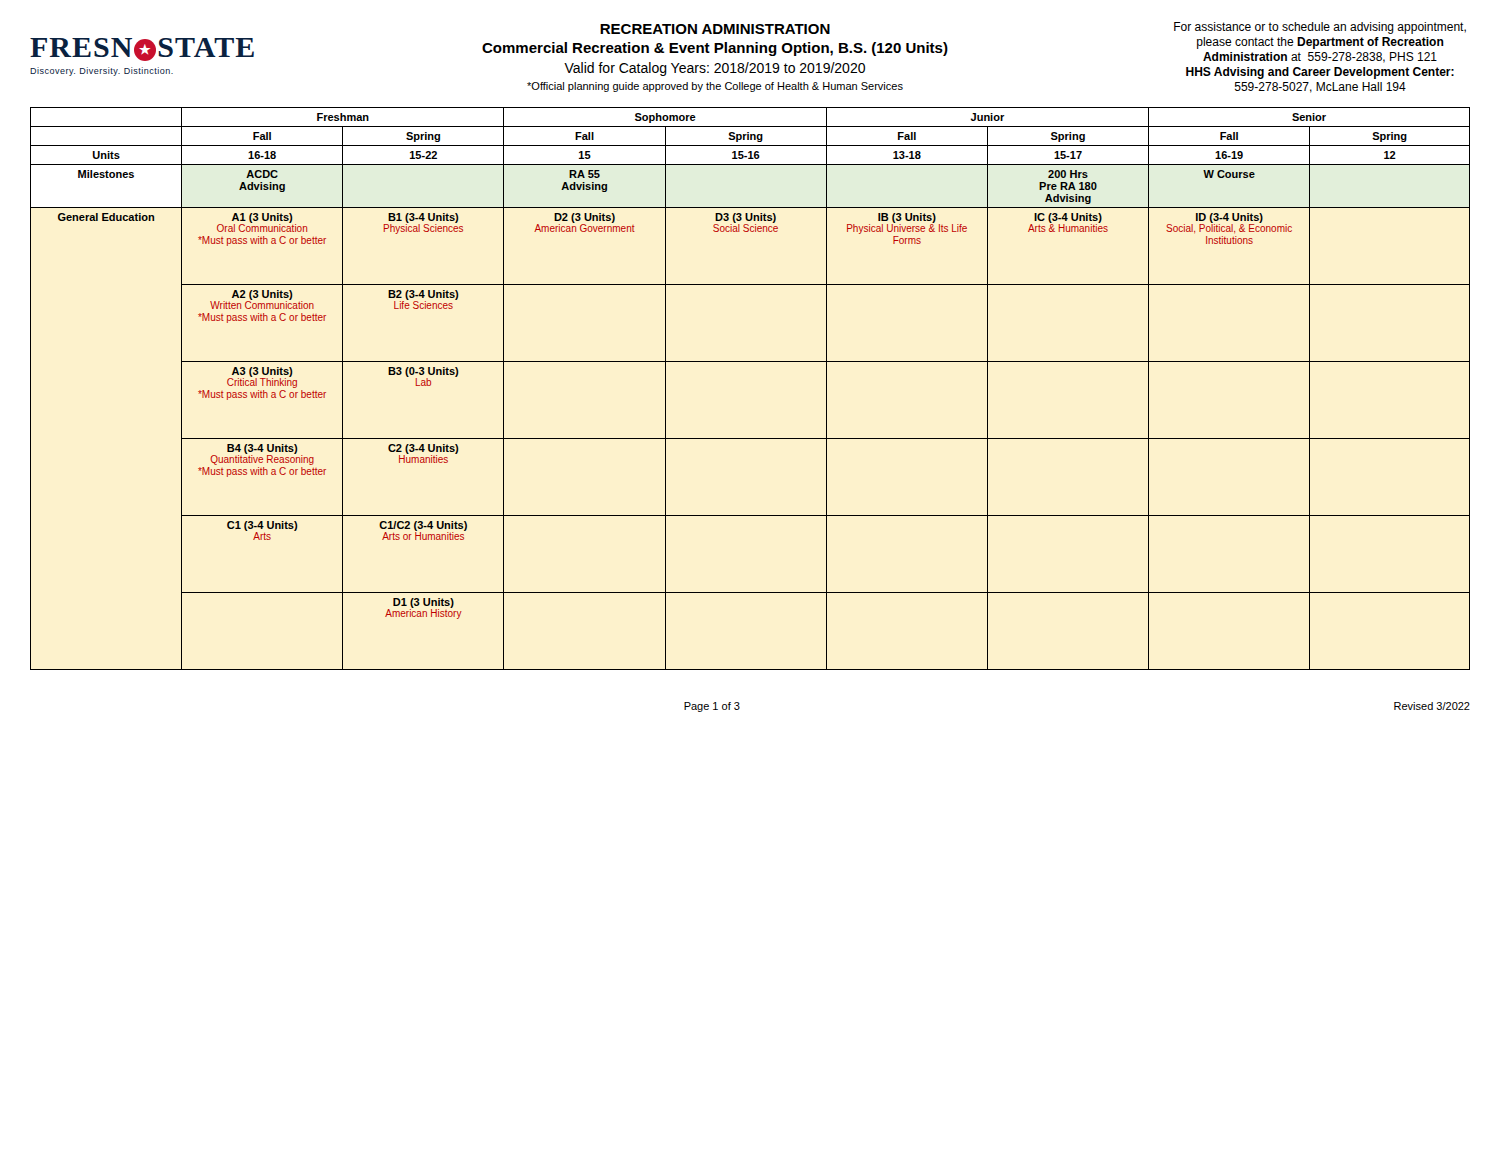FRESN★STATE
Discovery. Diversity. Distinction.
RECREATION ADMINISTRATION
Commercial Recreation & Event Planning Option, B.S. (120 Units)
Valid for Catalog Years: 2018/2019 to 2019/2020
*Official planning guide approved by the College of Health & Human Services
For assistance or to schedule an advising appointment, please contact the Department of Recreation Administration at 559-278-2838, PHS 121
HHS Advising and Career Development Center:
559-278-5027, McLane Hall 194
| | Freshman | Sophomore | Junior | Senior |
| --- | --- | --- | --- | --- |
| | Fall | Spring | Fall | Spring | Fall | Spring | Fall | Spring |
| Units | 16-18 | 15-22 | 15 | 15-16 | 13-18 | 15-17 | 16-19 | 12 |
| Milestones | ACDC Advising | | RA 55 Advising | | | 200 Hrs Pre RA 180 Advising | W Course | |
| General Education | A1 (3 Units) Oral Communication *Must pass with a C or better | B1 (3-4 Units) Physical Sciences | D2 (3 Units) American Government | D3 (3 Units) Social Science | IB (3 Units) Physical Universe & Its Life Forms | IC (3-4 Units) Arts & Humanities | ID (3-4 Units) Social, Political, & Economic Institutions | |
| A2 (3 Units) Written Communication *Must pass with a C or better | B2 (3-4 Units) Life Sciences | | | | | | |
| A3 (3 Units) Critical Thinking *Must pass with a C or better | B3 (0-3 Units) Lab | | | | | | |
| B4 (3-4 Units) Quantitative Reasoning *Must pass with a C or better | C2 (3-4 Units) Humanities | | | | | | |
| C1 (3-4 Units) Arts | C1/C2 (3-4 Units) Arts or Humanities | | | | | | |
| | D1 (3 Units) American History | | | | | | |
Page 1 of 3
Revised 3/2022